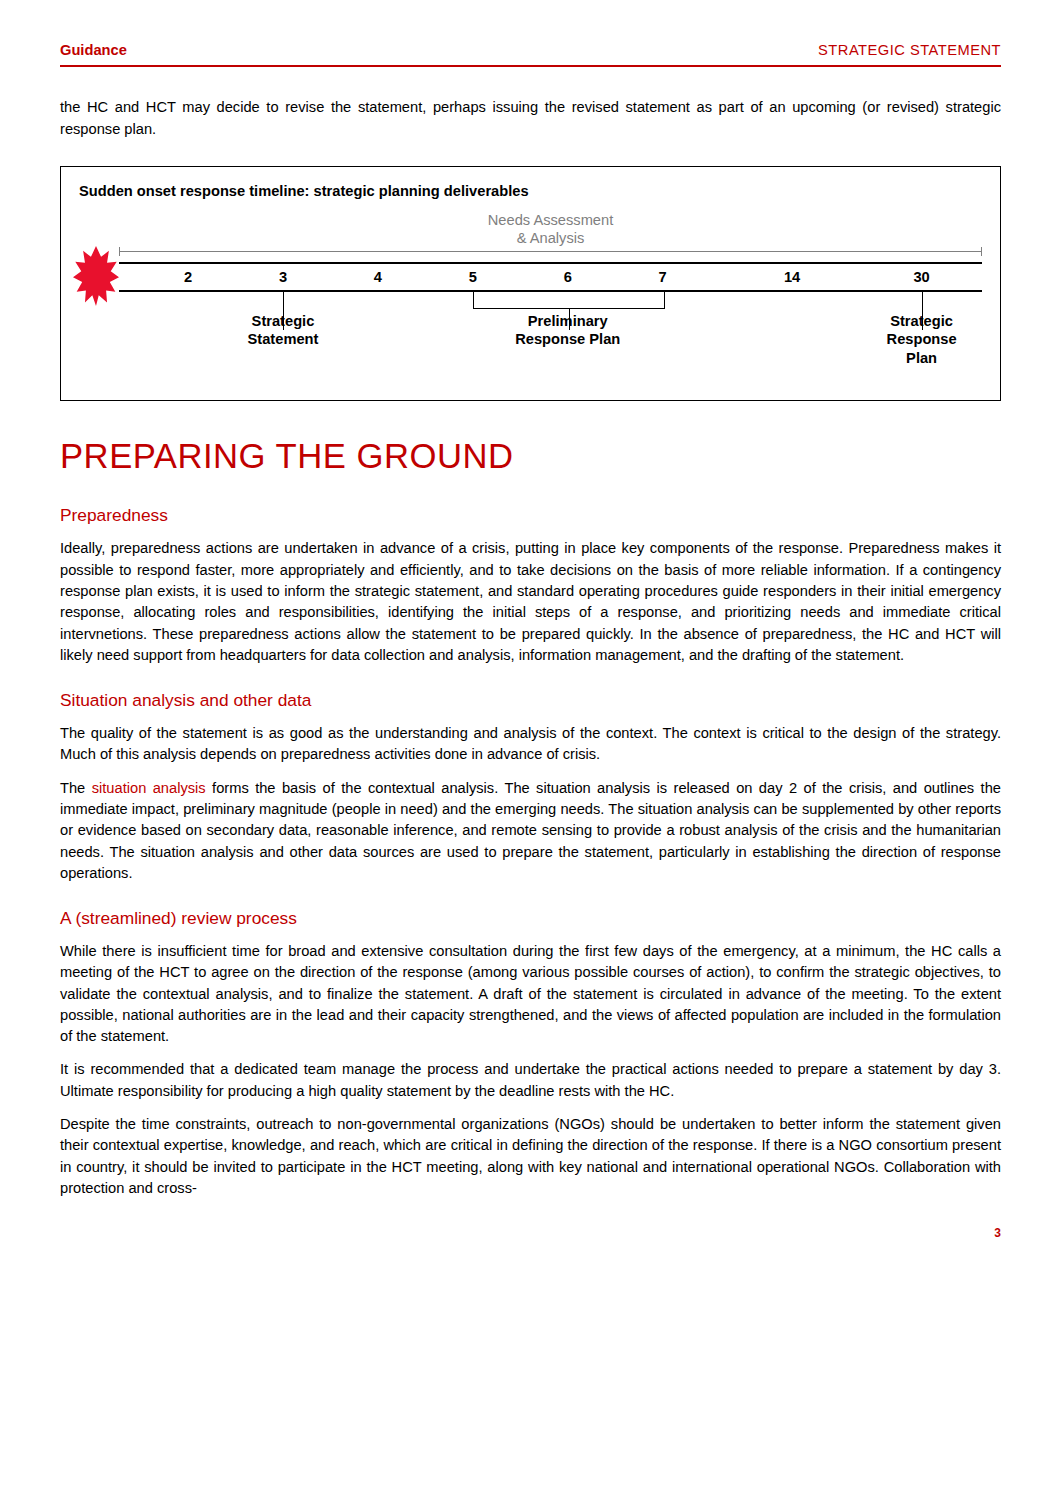Guidance
STRATEGIC STATEMENT
the HC and HCT may decide to revise the statement, perhaps issuing the revised statement as part of an upcoming (or revised) strategic response plan.
Sudden onset response timeline: strategic planning deliverables
Needs Assessment
& Analysis
2 3 4 5 6 7 14 30
Strategic
Statement Preliminary
Response Plan Strategic
Response Plan
PREPARING THE GROUND
Preparedness
Ideally, preparedness actions are undertaken in advance of a crisis, putting in place key components of the response. Preparedness makes it possible to respond faster, more appropriately and efficiently, and to take decisions on the basis of more reliable information. If a contingency response plan exists, it is used to inform the strategic statement, and standard operating procedures guide responders in their initial emergency response, allocating roles and responsibilities, identifying the initial steps of a response, and prioritizing needs and immediate critical intervnetions. These preparedness actions allow the statement to be prepared quickly. In the absence of preparedness, the HC and HCT will likely need support from headquarters for data collection and analysis, information management, and the drafting of the statement.
Situation analysis and other data
The quality of the statement is as good as the understanding and analysis of the context. The context is critical to the design of the strategy. Much of this analysis depends on preparedness activities done in advance of crisis.
The situation analysis forms the basis of the contextual analysis. The situation analysis is released on day 2 of the crisis, and outlines the immediate impact, preliminary magnitude (people in need) and the emerging needs. The situation analysis can be supplemented by other reports or evidence based on secondary data, reasonable inference, and remote sensing to provide a robust analysis of the crisis and the humanitarian needs. The situation analysis and other data sources are used to prepare the statement, particularly in establishing the direction of response operations.
A (streamlined) review process
While there is insufficient time for broad and extensive consultation during the first few days of the emergency, at a minimum, the HC calls a meeting of the HCT to agree on the direction of the response (among various possible courses of action), to confirm the strategic objectives, to validate the contextual analysis, and to finalize the statement. A draft of the statement is circulated in advance of the meeting. To the extent possible, national authorities are in the lead and their capacity strengthened, and the views of affected population are included in the formulation of the statement.
It is recommended that a dedicated team manage the process and undertake the practical actions needed to prepare a statement by day 3. Ultimate responsibility for producing a high quality statement by the deadline rests with the HC.
Despite the time constraints, outreach to non-governmental organizations (NGOs) should be undertaken to better inform the statement given their contextual expertise, knowledge, and reach, which are critical in defining the direction of the response. If there is a NGO consortium present in country, it should be invited to participate in the HCT meeting, along with key national and international operational NGOs. Collaboration with protection and cross-
3